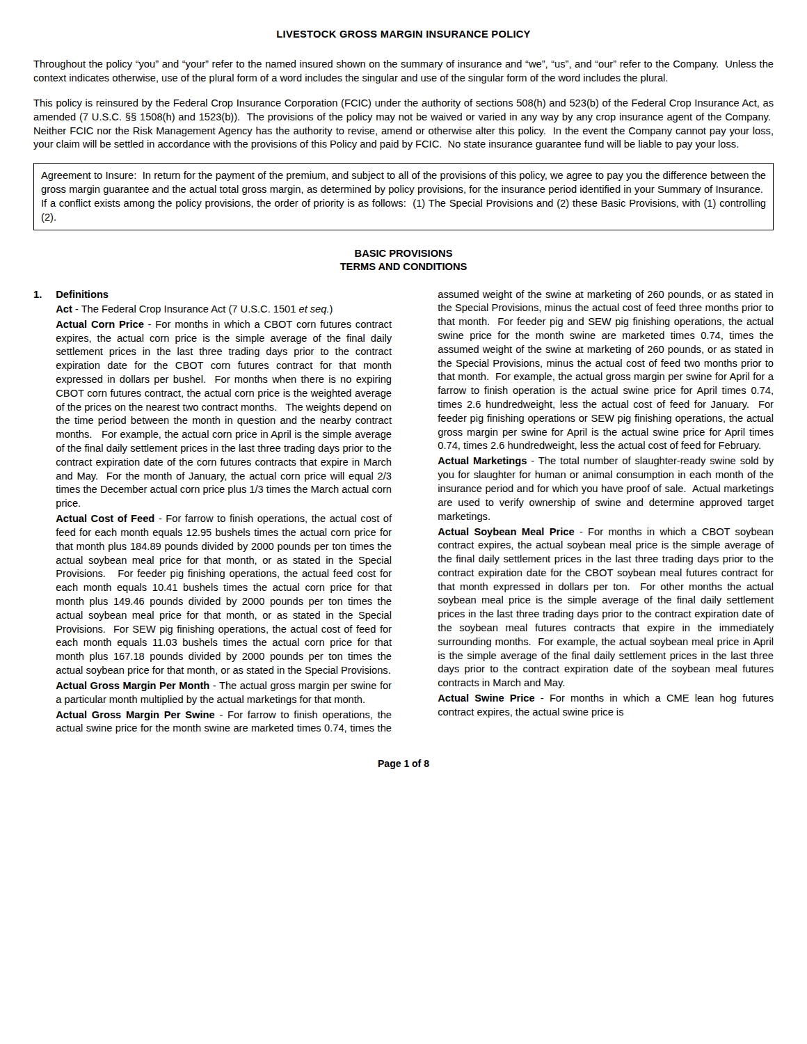LIVESTOCK GROSS MARGIN INSURANCE POLICY
Throughout the policy “you” and “your” refer to the named insured shown on the summary of insurance and “we”, “us”, and “our” refer to the Company. Unless the context indicates otherwise, use of the plural form of a word includes the singular and use of the singular form of the word includes the plural.
This policy is reinsured by the Federal Crop Insurance Corporation (FCIC) under the authority of sections 508(h) and 523(b) of the Federal Crop Insurance Act, as amended (7 U.S.C. §§ 1508(h) and 1523(b)). The provisions of the policy may not be waived or varied in any way by any crop insurance agent of the Company. Neither FCIC nor the Risk Management Agency has the authority to revise, amend or otherwise alter this policy. In the event the Company cannot pay your loss, your claim will be settled in accordance with the provisions of this Policy and paid by FCIC. No state insurance guarantee fund will be liable to pay your loss.
Agreement to Insure: In return for the payment of the premium, and subject to all of the provisions of this policy, we agree to pay you the difference between the gross margin guarantee and the actual total gross margin, as determined by policy provisions, for the insurance period identified in your Summary of Insurance. If a conflict exists among the policy provisions, the order of priority is as follows: (1) The Special Provisions and (2) these Basic Provisions, with (1) controlling (2).
BASIC PROVISIONS
TERMS AND CONDITIONS
1.
Definitions
Act - The Federal Crop Insurance Act (7 U.S.C. 1501 et seq.)
Actual Corn Price - For months in which a CBOT corn futures contract expires, the actual corn price is the simple average of the final daily settlement prices in the last three trading days prior to the contract expiration date for the CBOT corn futures contract for that month expressed in dollars per bushel. For months when there is no expiring CBOT corn futures contract, the actual corn price is the weighted average of the prices on the nearest two contract months. The weights depend on the time period between the month in question and the nearby contract months. For example, the actual corn price in April is the simple average of the final daily settlement prices in the last three trading days prior to the contract expiration date of the corn futures contracts that expire in March and May. For the month of January, the actual corn price will equal 2/3 times the December actual corn price plus 1/3 times the March actual corn price.
Actual Cost of Feed - For farrow to finish operations, the actual cost of feed for each month equals 12.95 bushels times the actual corn price for that month plus 184.89 pounds divided by 2000 pounds per ton times the actual soybean meal price for that month, or as stated in the Special Provisions. For feeder pig finishing operations, the actual feed cost for each month equals 10.41 bushels times the actual corn price for that month plus 149.46 pounds divided by 2000 pounds per ton times the actual soybean meal price for that month, or as stated in the Special Provisions. For SEW pig finishing operations, the actual cost of feed for each month equals 11.03 bushels times the actual corn price for that month plus 167.18 pounds divided by 2000 pounds per ton times the actual soybean price for that month, or as stated in the Special Provisions.
Actual Gross Margin Per Month - The actual gross margin per swine for a particular month multiplied by the actual marketings for that month.
Actual Gross Margin Per Swine - For farrow to finish operations, the actual swine price for the month swine are marketed times 0.74, times the assumed weight of the swine at marketing of 260 pounds, or as stated in the Special Provisions, minus the actual cost of feed three months prior to that month. For feeder pig and SEW pig finishing operations, the actual swine price for the month swine are marketed times 0.74, times the assumed weight of the swine at marketing of 260 pounds, or as stated in the Special Provisions, minus the actual cost of feed two months prior to that month. For example, the actual gross margin per swine for April for a farrow to finish operation is the actual swine price for April times 0.74, times 2.6 hundredweight, less the actual cost of feed for January. For feeder pig finishing operations or SEW pig finishing operations, the actual gross margin per swine for April is the actual swine price for April times 0.74, times 2.6 hundredweight, less the actual cost of feed for February.
Actual Marketings - The total number of slaughter-ready swine sold by you for slaughter for human or animal consumption in each month of the insurance period and for which you have proof of sale. Actual marketings are used to verify ownership of swine and determine approved target marketings.
Actual Soybean Meal Price - For months in which a CBOT soybean contract expires, the actual soybean meal price is the simple average of the final daily settlement prices in the last three trading days prior to the contract expiration date for the CBOT soybean meal futures contract for that month expressed in dollars per ton. For other months the actual soybean meal price is the simple average of the final daily settlement prices in the last three trading days prior to the contract expiration date of the soybean meal futures contracts that expire in the immediately surrounding months. For example, the actual soybean meal price in April is the simple average of the final daily settlement prices in the last three days prior to the contract expiration date of the soybean meal futures contracts in March and May.
Actual Swine Price - For months in which a CME lean hog futures contract expires, the actual swine price is
Page 1 of 8